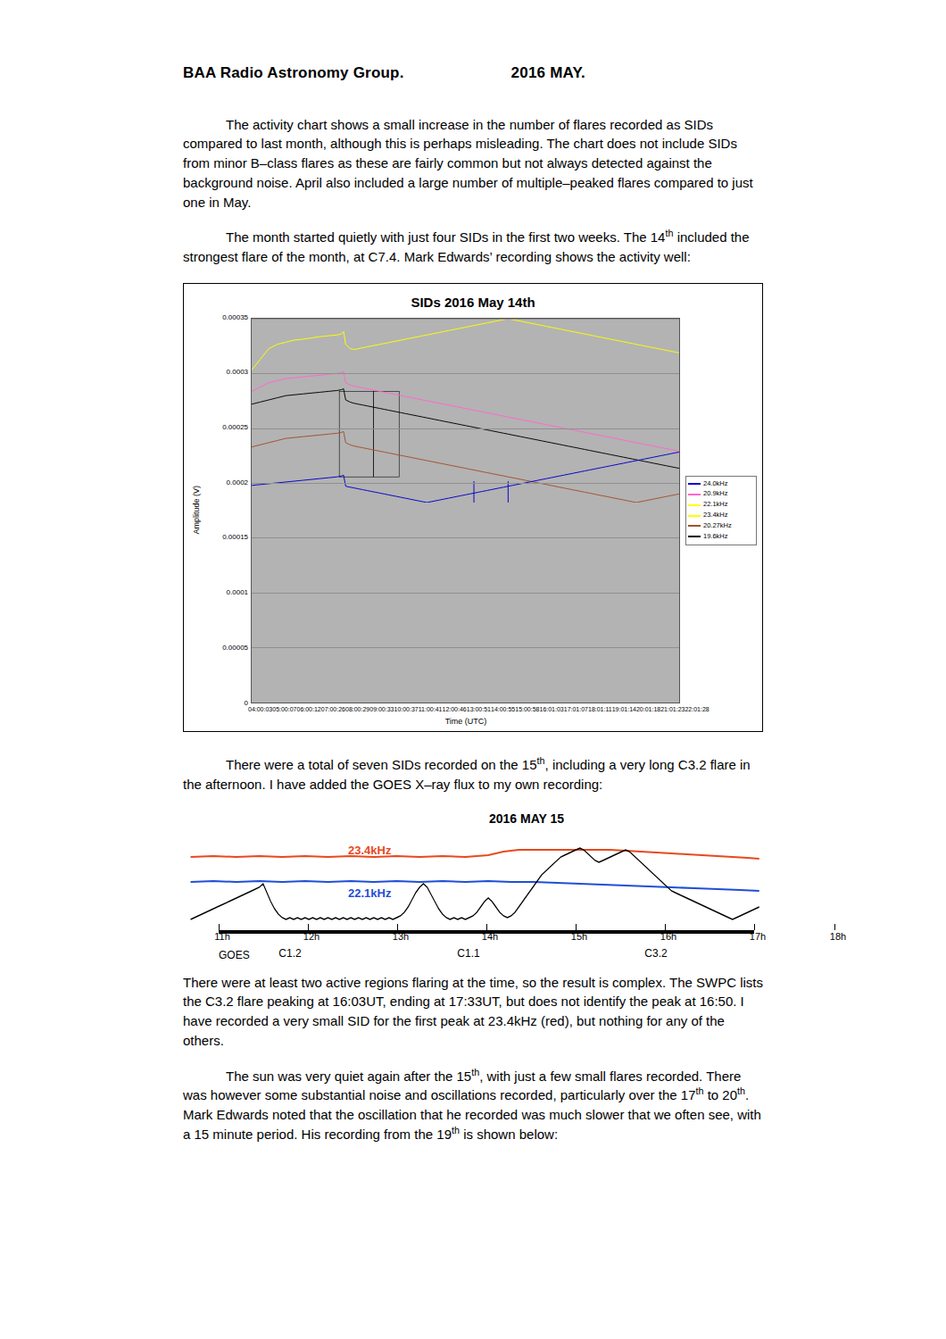BAA Radio Astronomy Group. 2016 MAY.
The activity chart shows a small increase in the number of flares recorded as SIDs compared to last month, although this is perhaps misleading. The chart does not include SIDs from minor B–class flares as these are fairly common but not always detected against the background noise. April also included a large number of multiple–peaked flares compared to just one in May.
The month started quietly with just four SIDs in the first two weeks. The 14th included the strongest flare of the month, at C7.4. Mark Edwards’ recording shows the activity well:
SIDs 2016 May 14th
Amplitude (V)
0.00035 0.0003 0.00025 0.0002 0.00015 0.0001 0.00005 0
24.0kHz
20.9kHz
22.1kHz
23.4kHz
20.27kHz
19.6kHz
04:00:0305:00:0706:00:1207:00:2608:00:2909:00:3310:00:3711:00:4112:00:4613:00:5114:00:5515:00:5816:01:0317:01:0718:01:1119:01:1420:01:1821:01:2322:01:28
Time (UTC)
There were a total of seven SIDs recorded on the 15th, including a very long C3.2 flare in the afternoon. I have added the GOES X–ray flux to my own recording:
2016 MAY 15
23.4kHz
22.1kHz
11h
12h
13h
14h
15h
16h
17h
18h
GOES
C1.2
C1.1
C3.2
There were at least two active regions flaring at the time, so the result is complex. The SWPC lists the C3.2 flare peaking at 16:03UT, ending at 17:33UT, but does not identify the peak at 16:50. I have recorded a very small SID for the first peak at 23.4kHz (red), but nothing for any of the others.
The sun was very quiet again after the 15th, with just a few small flares recorded. There was however some substantial noise and oscillations recorded, particularly over the 17th to 20th. Mark Edwards noted that the oscillation that he recorded was much slower that we often see, with a 15 minute period. His recording from the 19th is shown below: